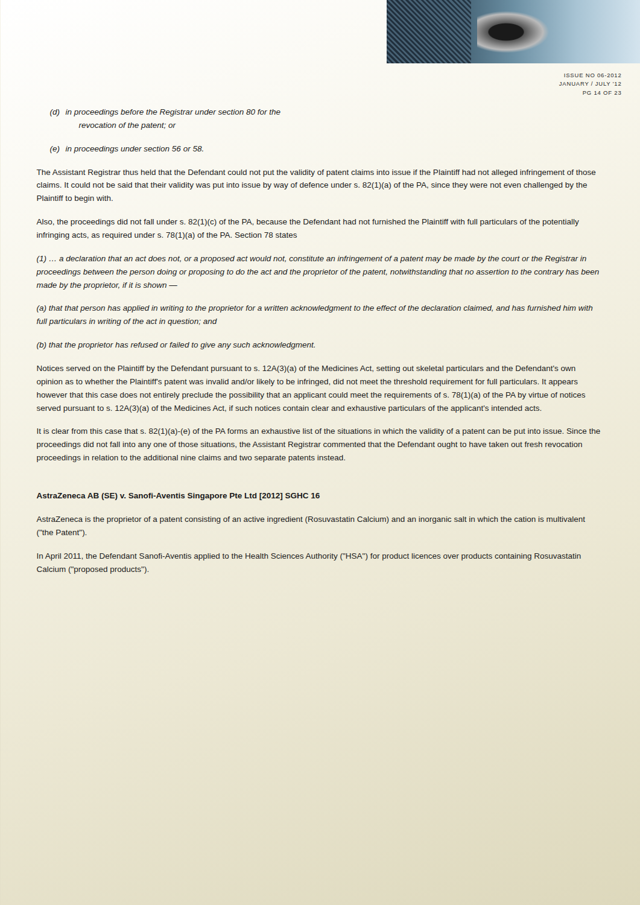ISSUE NO 06-2012
JANUARY / JULY '12
PG 14 OF 23
(d) in proceedings before the Registrar under section 80 for the revocation of the patent; or
(e) in proceedings under section 56 or 58.
The Assistant Registrar thus held that the Defendant could not put the validity of patent claims into issue if the Plaintiff had not alleged infringement of those claims. It could not be said that their validity was put into issue by way of defence under s. 82(1)(a) of the PA, since they were not even challenged by the Plaintiff to begin with.
Also, the proceedings did not fall under s. 82(1)(c) of the PA, because the Defendant had not furnished the Plaintiff with full particulars of the potentially infringing acts, as required under s. 78(1)(a) of the PA. Section 78 states
(1) … a declaration that an act does not, or a proposed act would not, constitute an infringement of a patent may be made by the court or the Registrar in proceedings between the person doing or proposing to do the act and the proprietor of the patent, notwithstanding that no assertion to the contrary has been made by the proprietor, if it is shown —
(a) that that person has applied in writing to the proprietor for a written acknowledgment to the effect of the declaration claimed, and has furnished him with full particulars in writing of the act in question; and
(b) that the proprietor has refused or failed to give any such acknowledgment.
Notices served on the Plaintiff by the Defendant pursuant to s. 12A(3)(a) of the Medicines Act, setting out skeletal particulars and the Defendant's own opinion as to whether the Plaintiff's patent was invalid and/or likely to be infringed, did not meet the threshold requirement for full particulars. It appears however that this case does not entirely preclude the possibility that an applicant could meet the requirements of s. 78(1)(a) of the PA by virtue of notices served pursuant to s. 12A(3)(a) of the Medicines Act, if such notices contain clear and exhaustive particulars of the applicant's intended acts.
It is clear from this case that s. 82(1)(a)-(e) of the PA forms an exhaustive list of the situations in which the validity of a patent can be put into issue. Since the proceedings did not fall into any one of those situations, the Assistant Registrar commented that the Defendant ought to have taken out fresh revocation proceedings in relation to the additional nine claims and two separate patents instead.
AstraZeneca AB (SE) v. Sanofi-Aventis Singapore Pte Ltd [2012] SGHC 16
AstraZeneca is the proprietor of a patent consisting of an active ingredient (Rosuvastatin Calcium) and an inorganic salt in which the cation is multivalent ("the Patent").
In April 2011, the Defendant Sanofi-Aventis applied to the Health Sciences Authority ("HSA") for product licences over products containing Rosuvastatin Calcium ("proposed products").